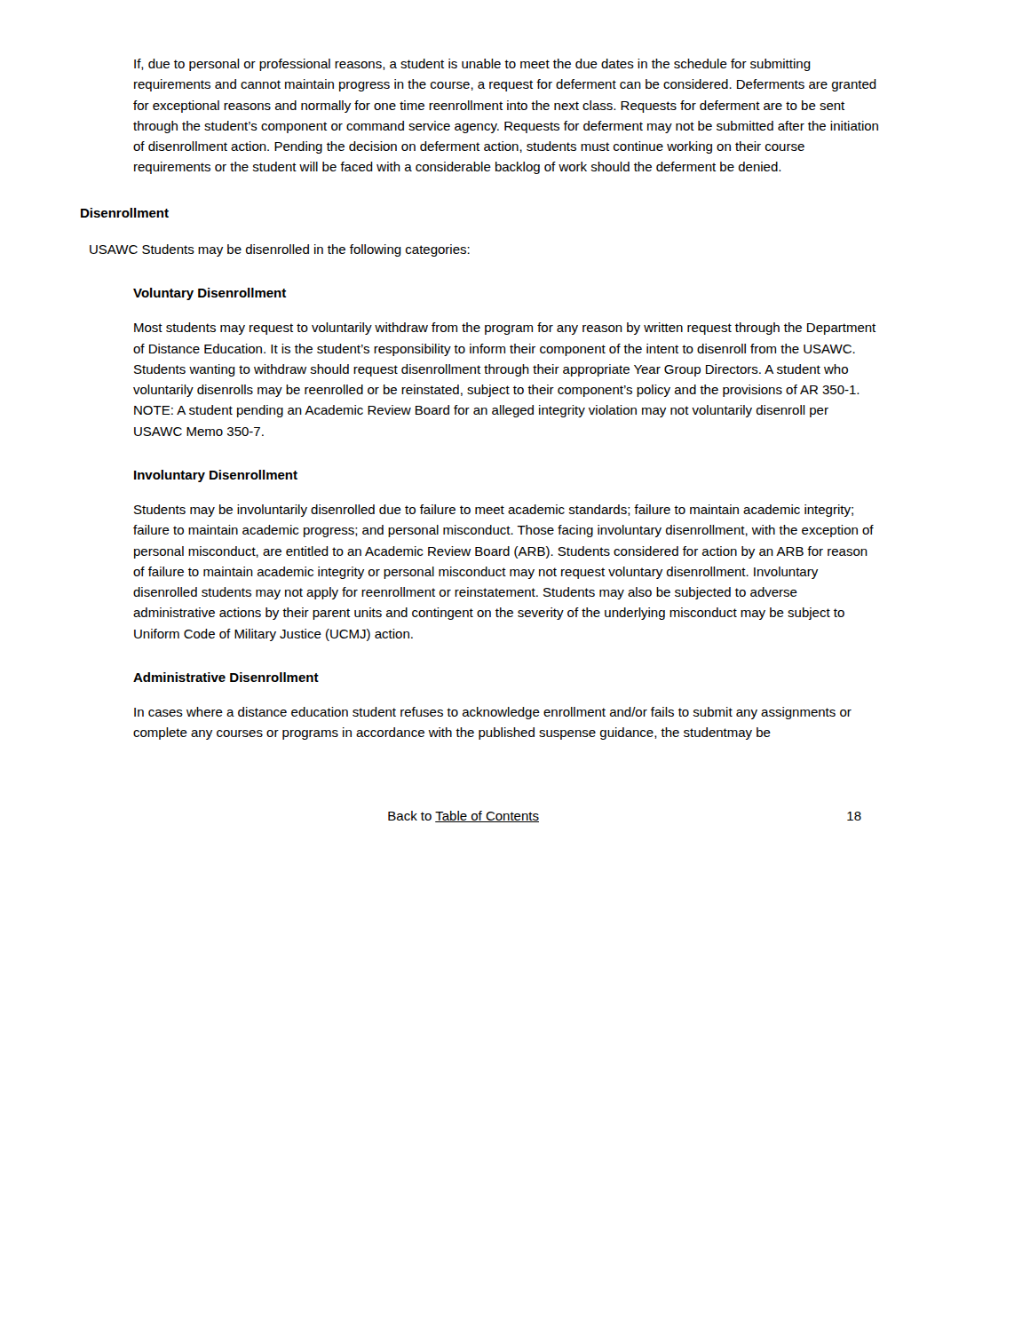If, due to personal or professional reasons, a student is unable to meet the due dates in the schedule for submitting requirements and cannot maintain progress in the course, a request for deferment can be considered. Deferments are granted for exceptional reasons and normally for one time reenrollment into the next class. Requests for deferment are to be sent through the student’s component or command service agency. Requests for deferment may not be submitted after the initiation of disenrollment action. Pending the decision on deferment action, students must continue working on their course requirements or the student will be faced with a considerable backlog of work should the deferment be denied.
Disenrollment
USAWC Students may be disenrolled in the following categories:
Voluntary Disenrollment
Most students may request to voluntarily withdraw from the program for any reason by written request through the Department of Distance Education. It is the student’s responsibility to inform their component of the intent to disenroll from the USAWC. Students wanting to withdraw should request disenrollment through their appropriate Year Group Directors. A student who voluntarily disenrolls may be reenrolled or be reinstated, subject to their component’s policy and the provisions of AR 350-1. NOTE: A student pending an Academic Review Board for an alleged integrity violation may not voluntarily disenroll per USAWC Memo 350-7.
Involuntary Disenrollment
Students may be involuntarily disenrolled due to failure to meet academic standards; failure to maintain academic integrity; failure to maintain academic progress; and personal misconduct. Those facing involuntary disenrollment, with the exception of personal misconduct, are entitled to an Academic Review Board (ARB). Students considered for action by an ARB for reason of failure to maintain academic integrity or personal misconduct may not request voluntary disenrollment. Involuntary disenrolled students may not apply for reenrollment or reinstatement. Students may also be subjected to adverse administrative actions by their parent units and contingent on the severity of the underlying misconduct may be subject to Uniform Code of Military Justice (UCMJ) action.
Administrative Disenrollment
In cases where a distance education student refuses to acknowledge enrollment and/or fails to submit any assignments or complete any courses or programs in accordance with the published suspense guidance, the studentmay be
Back to Table of Contents 18